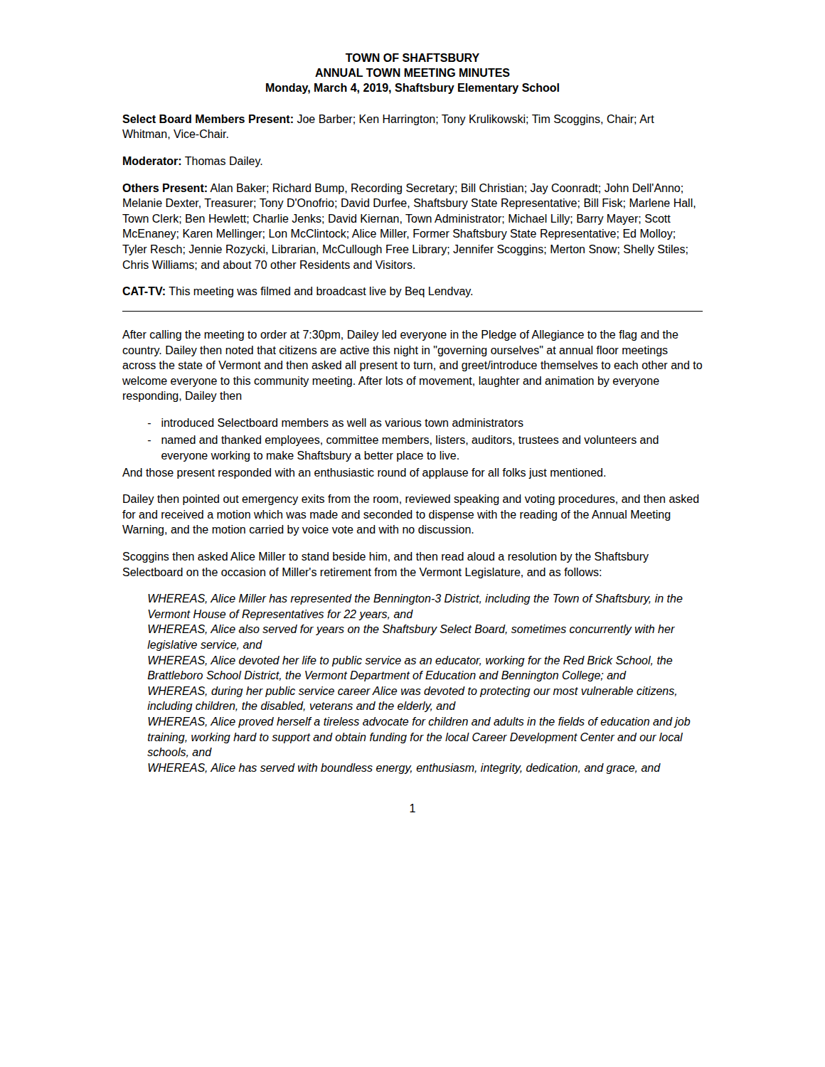TOWN OF SHAFTSBURY
ANNUAL TOWN MEETING MINUTES
Monday, March 4, 2019, Shaftsbury Elementary School
Select Board Members Present: Joe Barber; Ken Harrington; Tony Krulikowski; Tim Scoggins, Chair; Art Whitman, Vice-Chair.
Moderator: Thomas Dailey.
Others Present: Alan Baker; Richard Bump, Recording Secretary; Bill Christian; Jay Coonradt; John Dell'Anno; Melanie Dexter, Treasurer; Tony D'Onofrio; David Durfee, Shaftsbury State Representative; Bill Fisk; Marlene Hall, Town Clerk; Ben Hewlett; Charlie Jenks; David Kiernan, Town Administrator; Michael Lilly; Barry Mayer; Scott McEnaney; Karen Mellinger; Lon McClintock; Alice Miller, Former Shaftsbury State Representative; Ed Molloy; Tyler Resch; Jennie Rozycki, Librarian, McCullough Free Library; Jennifer Scoggins; Merton Snow; Shelly Stiles; Chris Williams; and about 70 other Residents and Visitors.
CAT-TV: This meeting was filmed and broadcast live by Beq Lendvay.
After calling the meeting to order at 7:30pm, Dailey led everyone in the Pledge of Allegiance to the flag and the country. Dailey then noted that citizens are active this night in "governing ourselves" at annual floor meetings across the state of Vermont and then asked all present to turn, and greet/introduce themselves to each other and to welcome everyone to this community meeting. After lots of movement, laughter and animation by everyone responding, Dailey then
introduced Selectboard members as well as various town administrators
named and thanked employees, committee members, listers, auditors, trustees and volunteers and everyone working to make Shaftsbury a better place to live.
And those present responded with an enthusiastic round of applause for all folks just mentioned.
Dailey then pointed out emergency exits from the room, reviewed speaking and voting procedures, and then asked for and received a motion which was made and seconded to dispense with the reading of the Annual Meeting Warning, and the motion carried by voice vote and with no discussion.
Scoggins then asked Alice Miller to stand beside him, and then read aloud a resolution by the Shaftsbury Selectboard on the occasion of Miller's retirement from the Vermont Legislature, and as follows:
WHEREAS, Alice Miller has represented the Bennington-3 District, including the Town of Shaftsbury, in the Vermont House of Representatives for 22 years, and
WHEREAS, Alice also served for years on the Shaftsbury Select Board, sometimes concurrently with her legislative service, and
WHEREAS, Alice devoted her life to public service as an educator, working for the Red Brick School, the Brattleboro School District, the Vermont Department of Education and Bennington College; and
WHEREAS, during her public service career Alice was devoted to protecting our most vulnerable citizens, including children, the disabled, veterans and the elderly, and
WHEREAS, Alice proved herself a tireless advocate for children and adults in the fields of education and job training, working hard to support and obtain funding for the local Career Development Center and our local schools, and
WHEREAS, Alice has served with boundless energy, enthusiasm, integrity, dedication, and grace, and
1